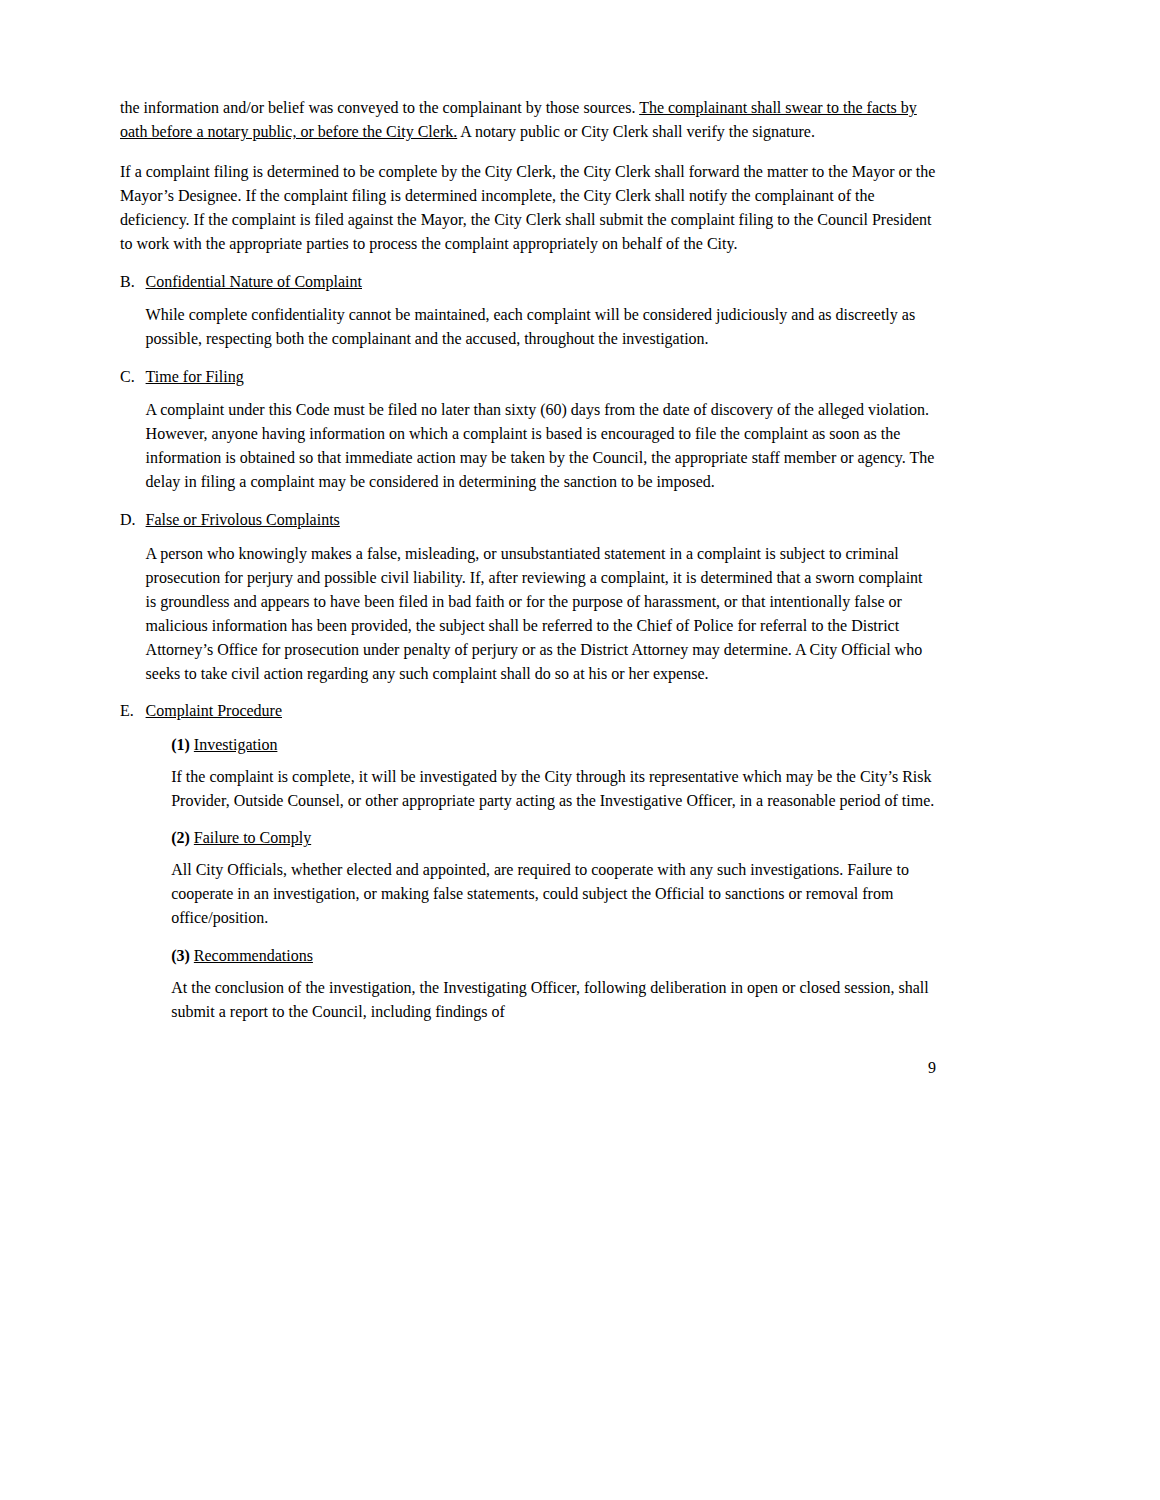the information and/or belief was conveyed to the complainant by those sources. The complainant shall swear to the facts by oath before a notary public, or before the City Clerk. A notary public or City Clerk shall verify the signature.
If a complaint filing is determined to be complete by the City Clerk, the City Clerk shall forward the matter to the Mayor or the Mayor’s Designee. If the complaint filing is determined incomplete, the City Clerk shall notify the complainant of the deficiency. If the complaint is filed against the Mayor, the City Clerk shall submit the complaint filing to the Council President to work with the appropriate parties to process the complaint appropriately on behalf of the City.
B. Confidential Nature of Complaint
While complete confidentiality cannot be maintained, each complaint will be considered judiciously and as discreetly as possible, respecting both the complainant and the accused, throughout the investigation.
C. Time for Filing
A complaint under this Code must be filed no later than sixty (60) days from the date of discovery of the alleged violation. However, anyone having information on which a complaint is based is encouraged to file the complaint as soon as the information is obtained so that immediate action may be taken by the Council, the appropriate staff member or agency. The delay in filing a complaint may be considered in determining the sanction to be imposed.
D. False or Frivolous Complaints
A person who knowingly makes a false, misleading, or unsubstantiated statement in a complaint is subject to criminal prosecution for perjury and possible civil liability. If, after reviewing a complaint, it is determined that a sworn complaint is groundless and appears to have been filed in bad faith or for the purpose of harassment, or that intentionally false or malicious information has been provided, the subject shall be referred to the Chief of Police for referral to the District Attorney’s Office for prosecution under penalty of perjury or as the District Attorney may determine. A City Official who seeks to take civil action regarding any such complaint shall do so at his or her expense.
E. Complaint Procedure
(1) Investigation
If the complaint is complete, it will be investigated by the City through its representative which may be the City’s Risk Provider, Outside Counsel, or other appropriate party acting as the Investigative Officer, in a reasonable period of time.
(2) Failure to Comply
All City Officials, whether elected and appointed, are required to cooperate with any such investigations. Failure to cooperate in an investigation, or making false statements, could subject the Official to sanctions or removal from office/position.
(3) Recommendations
At the conclusion of the investigation, the Investigating Officer, following deliberation in open or closed session, shall submit a report to the Council, including findings of
9